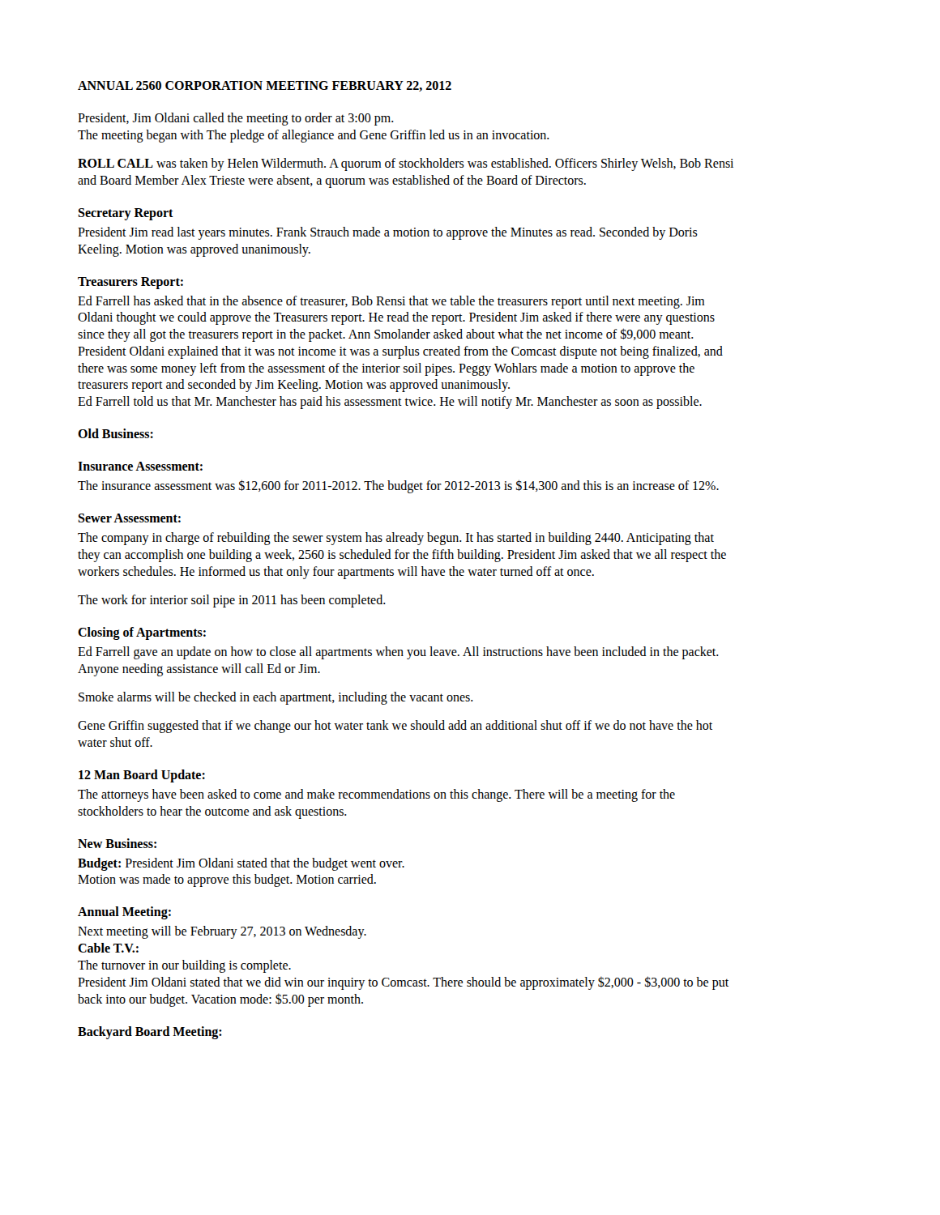Annual 2560 Corporation Meeting February 22, 2012
President, Jim Oldani called the meeting to order at 3:00 pm.
The meeting began with The pledge of allegiance and Gene Griffin led us in an invocation.
ROLL CALL was taken by Helen Wildermuth. A quorum of stockholders was established. Officers Shirley Welsh, Bob Rensi and Board Member Alex Trieste were absent, a quorum was established of the Board of Directors.
Secretary Report
President Jim read last years minutes. Frank Strauch made a motion to approve the Minutes as read. Seconded by Doris Keeling. Motion was approved unanimously.
Treasurers Report:
Ed Farrell has asked that in the absence of treasurer, Bob Rensi that we table the treasurers report until next meeting. Jim Oldani thought we could approve the Treasurers report. He read the report. President Jim asked if there were any questions since they all got the treasurers report in the packet. Ann Smolander asked about what the net income of $9,000 meant. President Oldani explained that it was not income it was a surplus created from the Comcast dispute not being finalized, and there was some money left from the assessment of the interior soil pipes. Peggy Wohlars made a motion to approve the treasurers report and seconded by Jim Keeling. Motion was approved unanimously.
Ed Farrell told us that Mr. Manchester has paid his assessment twice. He will notify Mr. Manchester as soon as possible.
Old Business:
Insurance Assessment:
The insurance assessment was $12,600 for 2011-2012. The budget for 2012-2013 is $14,300 and this is an increase of 12%.
Sewer Assessment:
The company in charge of rebuilding the sewer system has already begun. It has started in building 2440. Anticipating that they can accomplish one building a week, 2560 is scheduled for the fifth building. President Jim asked that we all respect the workers schedules. He informed us that only four apartments will have the water turned off at once.
The work for interior soil pipe in 2011 has been completed.
Closing of Apartments:
Ed Farrell gave an update on how to close all apartments when you leave. All instructions have been included in the packet. Anyone needing assistance will call Ed or Jim.
Smoke alarms will be checked in each apartment, including the vacant ones.
Gene Griffin suggested that if we change our hot water tank we should add an additional shut off if we do not have the hot water shut off.
12 Man Board Update:
The attorneys have been asked to come and make recommendations on this change. There will be a meeting for the stockholders to hear the outcome and ask questions.
New Business:
Budget: President Jim Oldani stated that the budget went over.
Motion was made to approve this budget. Motion carried.
Annual Meeting:
Next meeting will be February 27, 2013 on Wednesday.
Cable T.V.:
The turnover in our building is complete.
President Jim Oldani stated that we did win our inquiry to Comcast. There should be approximately $2,000 - $3,000 to be put back into our budget. Vacation mode: $5.00 per month.
Backyard Board Meeting: